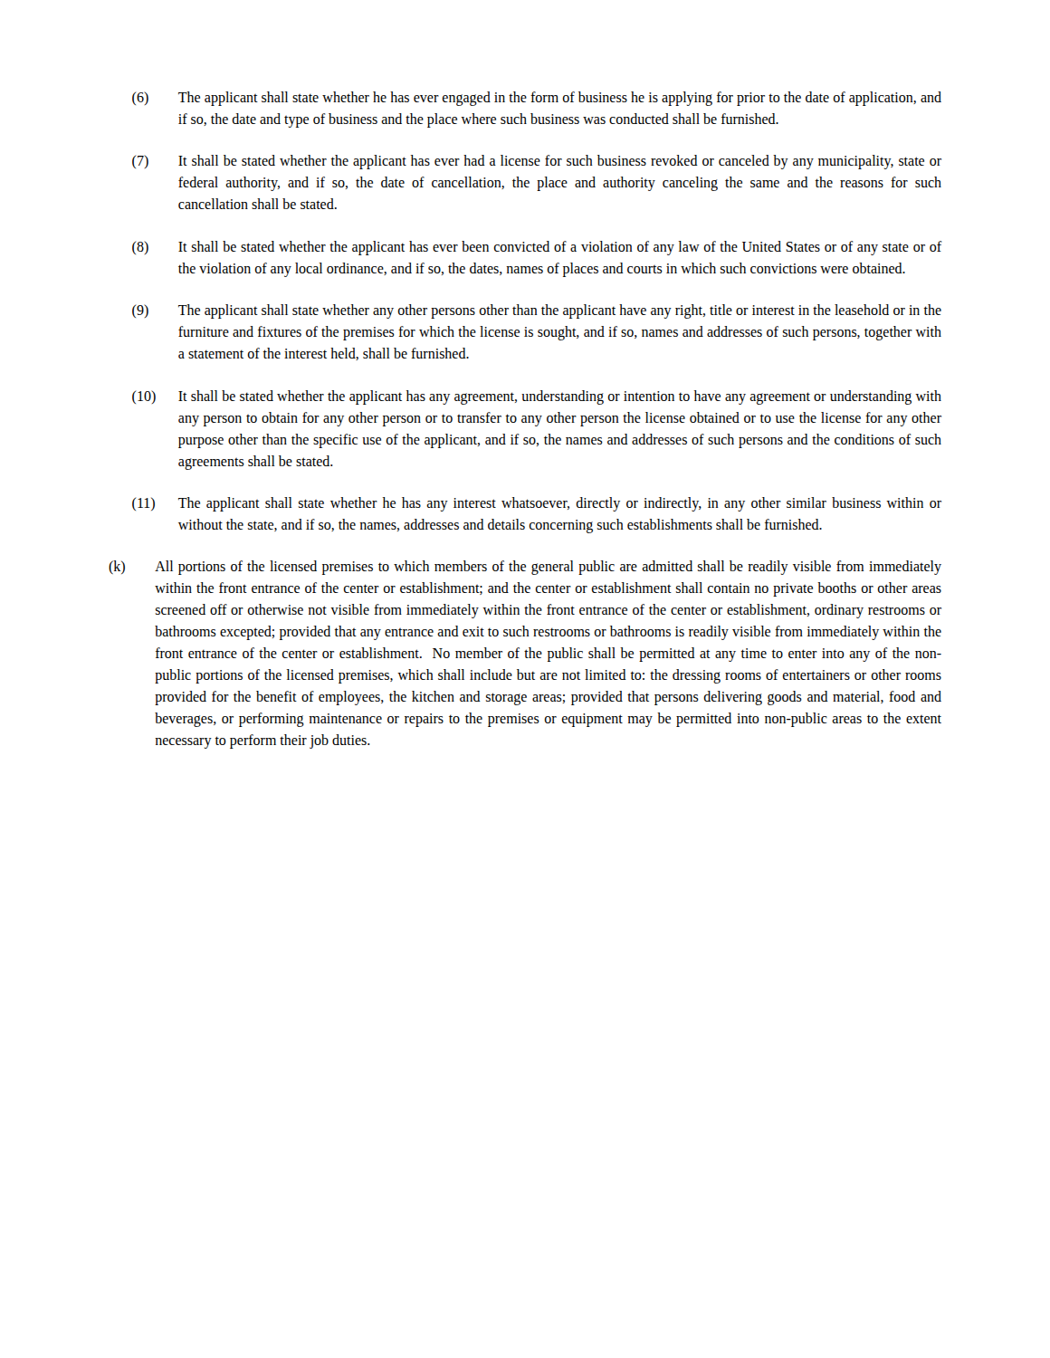(6) The applicant shall state whether he has ever engaged in the form of business he is applying for prior to the date of application, and if so, the date and type of business and the place where such business was conducted shall be furnished.
(7) It shall be stated whether the applicant has ever had a license for such business revoked or canceled by any municipality, state or federal authority, and if so, the date of cancellation, the place and authority canceling the same and the reasons for such cancellation shall be stated.
(8) It shall be stated whether the applicant has ever been convicted of a violation of any law of the United States or of any state or of the violation of any local ordinance, and if so, the dates, names of places and courts in which such convictions were obtained.
(9) The applicant shall state whether any other persons other than the applicant have any right, title or interest in the leasehold or in the furniture and fixtures of the premises for which the license is sought, and if so, names and addresses of such persons, together with a statement of the interest held, shall be furnished.
(10) It shall be stated whether the applicant has any agreement, understanding or intention to have any agreement or understanding with any person to obtain for any other person or to transfer to any other person the license obtained or to use the license for any other purpose other than the specific use of the applicant, and if so, the names and addresses of such persons and the conditions of such agreements shall be stated.
(11) The applicant shall state whether he has any interest whatsoever, directly or indirectly, in any other similar business within or without the state, and if so, the names, addresses and details concerning such establishments shall be furnished.
(k) All portions of the licensed premises to which members of the general public are admitted shall be readily visible from immediately within the front entrance of the center or establishment; and the center or establishment shall contain no private booths or other areas screened off or otherwise not visible from immediately within the front entrance of the center or establishment, ordinary restrooms or bathrooms excepted; provided that any entrance and exit to such restrooms or bathrooms is readily visible from immediately within the front entrance of the center or establishment. No member of the public shall be permitted at any time to enter into any of the non-public portions of the licensed premises, which shall include but are not limited to: the dressing rooms of entertainers or other rooms provided for the benefit of employees, the kitchen and storage areas; provided that persons delivering goods and material, food and beverages, or performing maintenance or repairs to the premises or equipment may be permitted into non-public areas to the extent necessary to perform their job duties.